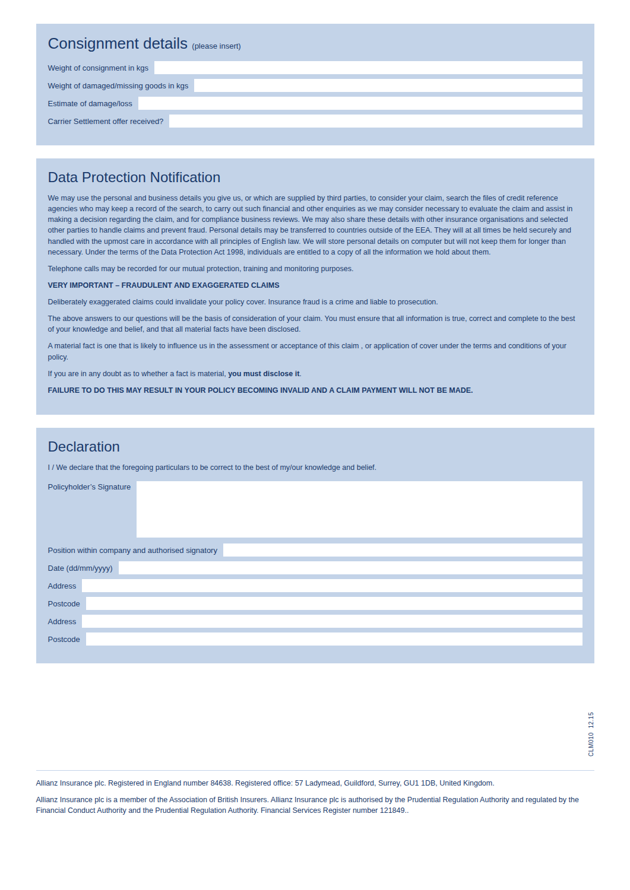Consignment details (please insert)
Weight of consignment in kgs
Weight of damaged/missing goods in kgs
Estimate of damage/loss
Carrier Settlement offer received?
Data Protection Notification
We may use the personal and business details you give us, or which are supplied by third parties, to consider your claim, search the files of credit reference agencies who may keep a record of the search, to carry out such financial and other enquiries as we may consider necessary to evaluate the claim and assist in making a decision regarding the claim, and for compliance business reviews. We may also share these details with other insurance organisations and selected other parties to handle claims and prevent fraud. Personal details may be transferred to countries outside of the EEA. They will at all times be held securely and handled with the upmost care in accordance with all principles of English law. We will store personal details on computer but will not keep them for longer than necessary. Under the terms of the Data Protection Act 1998, individuals are entitled to a copy of all the information we hold about them.
Telephone calls may be recorded for our mutual protection, training and monitoring purposes.
VERY IMPORTANT – FRAUDULENT AND EXAGGERATED CLAIMS
Deliberately exaggerated claims could invalidate your policy cover. Insurance fraud is a crime and liable to prosecution.
The above answers to our questions will be the basis of consideration of your claim. You must ensure that all information is true, correct and complete to the best of your knowledge and belief, and that all material facts have been disclosed.
A material fact is one that is likely to influence us in the assessment or acceptance of this claim , or application of cover under the terms and conditions of your policy.
If you are in any doubt as to whether a fact is material, you must disclose it.
FAILURE TO DO THIS MAY RESULT IN YOUR POLICY BECOMING INVALID AND A CLAIM PAYMENT WILL NOT BE MADE.
Declaration
I / We declare that the foregoing particulars to be correct to the best of my/our knowledge and belief.
Policyholder’s Signature
Position within company and authorised signatory
Date (dd/mm/yyyy)
Address
Postcode
Address
Postcode
CLM010 12.15
Allianz Insurance plc. Registered in England number 84638. Registered office: 57 Ladymead, Guildford, Surrey, GU1 1DB, United Kingdom.
Allianz Insurance plc is a member of the Association of British Insurers. Allianz Insurance plc is authorised by the Prudential Regulation Authority and regulated by the Financial Conduct Authority and the Prudential Regulation Authority. Financial Services Register number 121849..